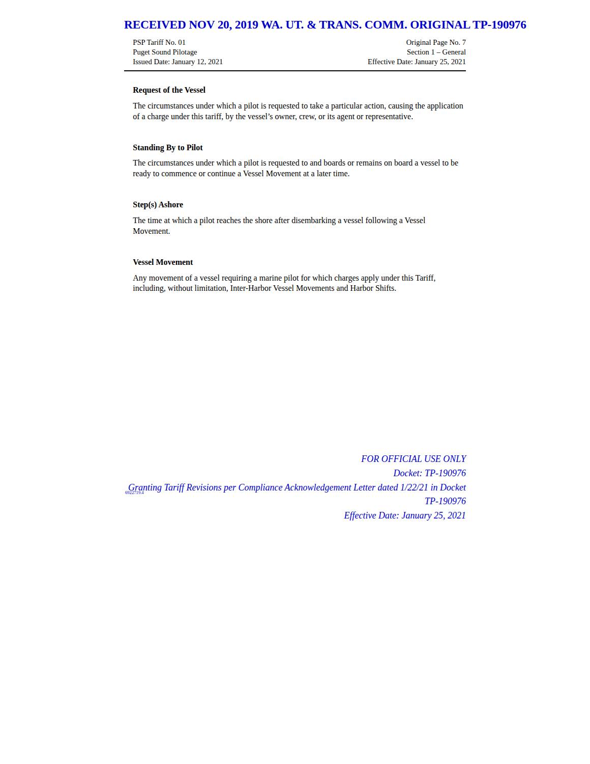RECEIVED NOV 20, 2019 WA. UT. & TRANS. COMM. ORIGINAL TP-190976
| PSP Tariff No. 01 | Original Page No. 7 |
| Puget Sound Pilotage | Section 1 – General |
| Issued Date: January 12, 2021 | Effective Date: January 25, 2021 |
Request of the Vessel
The circumstances under which a pilot is requested to take a particular action, causing the application of a charge under this tariff, by the vessel’s owner, crew, or its agent or representative.
Standing By to Pilot
The circumstances under which a pilot is requested to and boards or remains on board a vessel to be ready to commence or continue a Vessel Movement at a later time.
Step(s) Ashore
The time at which a pilot reaches the shore after disembarking a vessel following a Vessel Movement.
Vessel Movement
Any movement of a vessel requiring a marine pilot for which charges apply under this Tariff, including, without limitation, Inter-Harbor Vessel Movements and Harbor Shifts.
6922719.4
FOR OFFICIAL USE ONLY Docket: TP-190976 Granting Tariff Revisions per Compliance Acknowledgement Letter dated 1/22/21 in Docket TP-190976 Effective Date: January 25, 2021